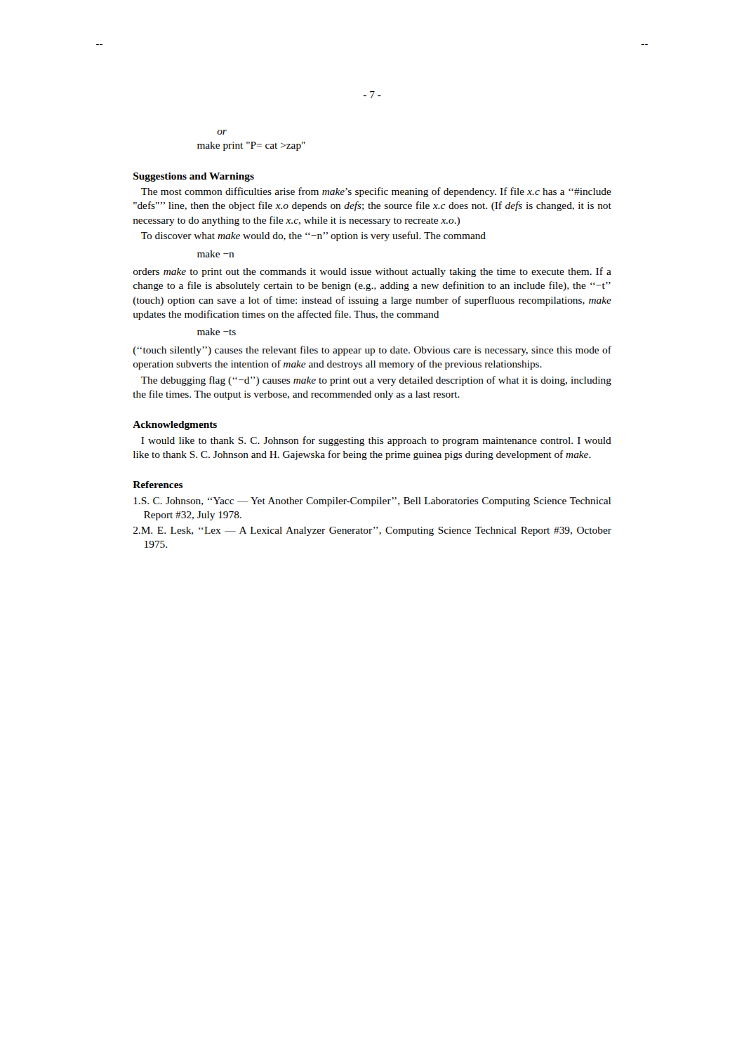-- --
- 7 -
or
make print "P= cat >zap"
Suggestions and Warnings
The most common difficulties arise from make’s specific meaning of dependency. If file x.c has a ‘‘#include "defs"’’ line, then the object file x.o depends on defs; the source file x.c does not. (If defs is changed, it is not necessary to do anything to the file x.c, while it is necessary to recreate x.o.)
To discover what make would do, the ‘‘−n’’ option is very useful. The command
make −n
orders make to print out the commands it would issue without actually taking the time to execute them. If a change to a file is absolutely certain to be benign (e.g., adding a new definition to an include file), the ‘‘−t’’ (touch) option can save a lot of time: instead of issuing a large number of superfluous recompilations, make updates the modification times on the affected file. Thus, the command
make −ts
(‘‘touch silently’’) causes the relevant files to appear up to date. Obvious care is necessary, since this mode of operation subverts the intention of make and destroys all memory of the previous relationships.
The debugging flag (‘‘−d’’) causes make to print out a very detailed description of what it is doing, including the file times. The output is verbose, and recommended only as a last resort.
Acknowledgments
I would like to thank S. C. Johnson for suggesting this approach to program maintenance control. I would like to thank S. C. Johnson and H. Gajewska for being the prime guinea pigs during development of make.
References
1. S. C. Johnson, ‘‘Yacc — Yet Another Compiler-Compiler’’, Bell Laboratories Computing Science Technical Report #32, July 1978.
2. M. E. Lesk, ‘‘Lex — A Lexical Analyzer Generator’’, Computing Science Technical Report #39, October 1975.